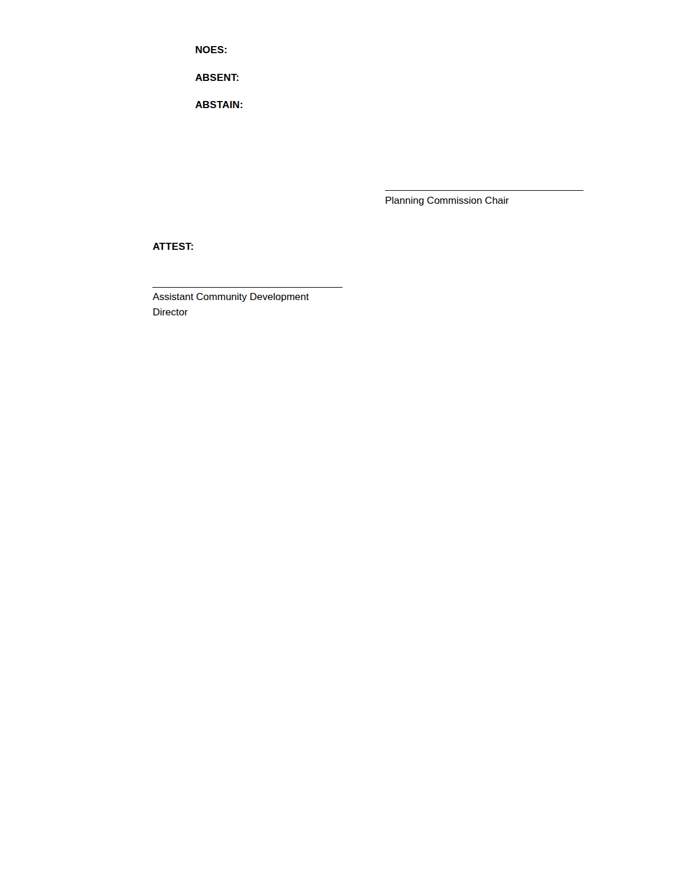NOES:
ABSENT:
ABSTAIN:
Planning Commission Chair
ATTEST:
Assistant Community Development Director